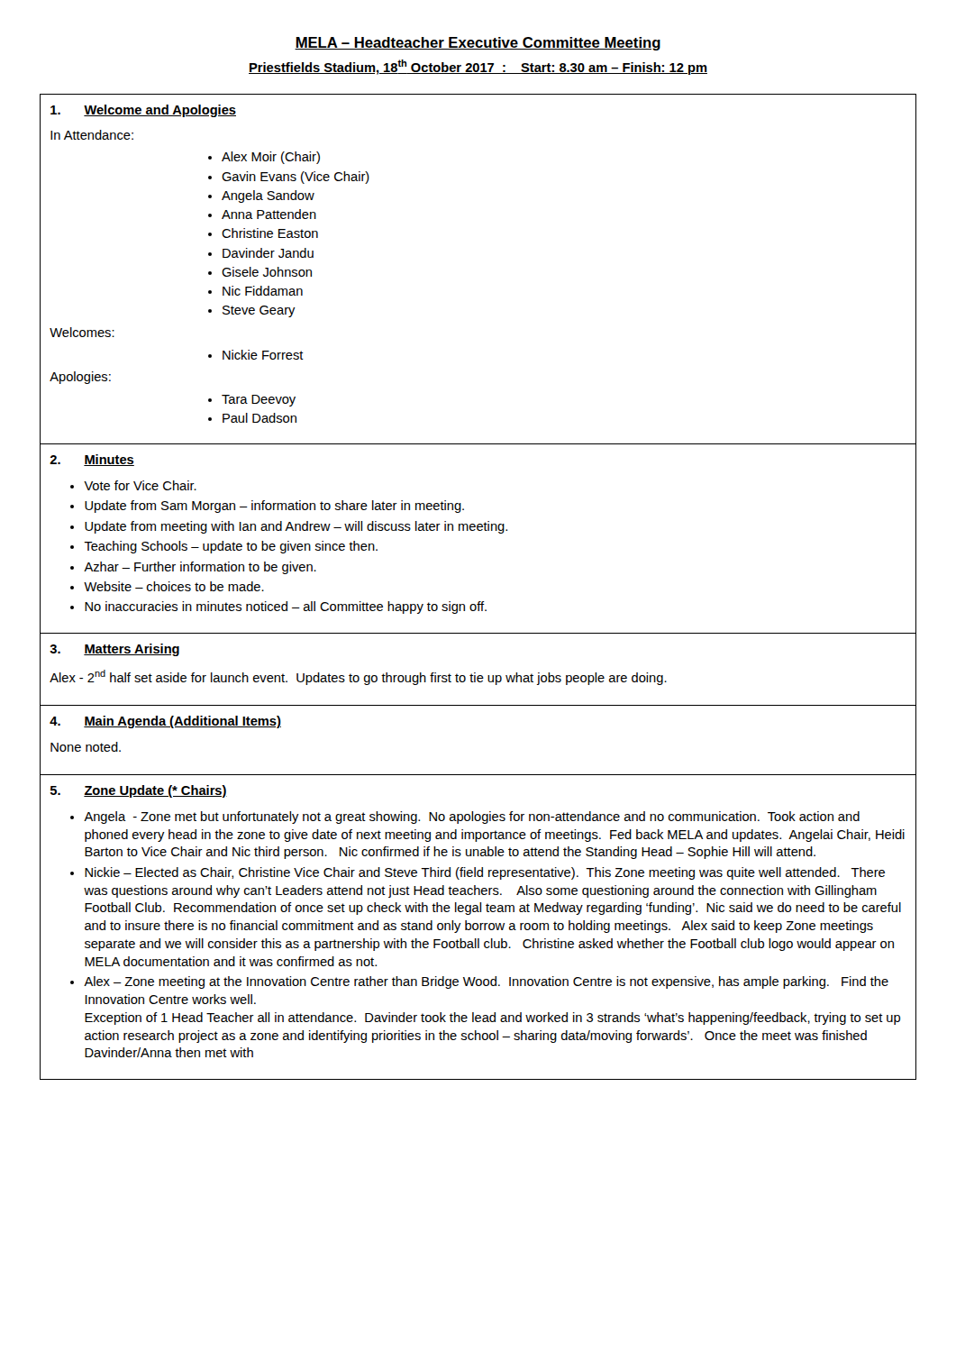MELA – Headteacher Executive Committee Meeting
Priestfields Stadium, 18th October 2017 : Start: 8.30 am – Finish: 12 pm
1. Welcome and Apologies
In Attendance:
Alex Moir (Chair)
Gavin Evans (Vice Chair)
Angela Sandow
Anna Pattenden
Christine Easton
Davinder Jandu
Gisele Johnson
Nic Fiddaman
Steve Geary
Welcomes:
Nickie Forrest
Apologies:
Tara Deevoy
Paul Dadson
2. Minutes
Vote for Vice Chair.
Update from Sam Morgan – information to share later in meeting.
Update from meeting with Ian and Andrew – will discuss later in meeting.
Teaching Schools – update to be given since then.
Azhar – Further information to be given.
Website – choices to be made.
No inaccuracies in minutes noticed – all Committee happy to sign off.
3. Matters Arising
Alex - 2nd half set aside for launch event. Updates to go through first to tie up what jobs people are doing.
4. Main Agenda (Additional Items)
None noted.
5. Zone Update (* Chairs)
Angela - Zone met but unfortunately not a great showing. No apologies for non-attendance and no communication. Took action and phoned every head in the zone to give date of next meeting and importance of meetings. Fed back MELA and updates. Angelai Chair, Heidi Barton to Vice Chair and Nic third person. Nic confirmed if he is unable to attend the Standing Head – Sophie Hill will attend.
Nickie – Elected as Chair, Christine Vice Chair and Steve Third (field representative). This Zone meeting was quite well attended. There was questions around why can’t Leaders attend not just Head teachers. Also some questioning around the connection with Gillingham Football Club. Recommendation of once set up check with the legal team at Medway regarding ‘funding’. Nic said we do need to be careful and to insure there is no financial commitment and as stand only borrow a room to holding meetings. Alex said to keep Zone meetings separate and we will consider this as a partnership with the Football club. Christine asked whether the Football club logo would appear on MELA documentation and it was confirmed as not.
Alex – Zone meeting at the Innovation Centre rather than Bridge Wood. Innovation Centre is not expensive, has ample parking. Find the Innovation Centre works well.
Exception of 1 Head Teacher all in attendance. Davinder took the lead and worked in 3 strands ‘what’s happening/feedback, trying to set up action research project as a zone and identifying priorities in the school – sharing data/moving forwards’. Once the meet was finished Davinder/Anna then met with